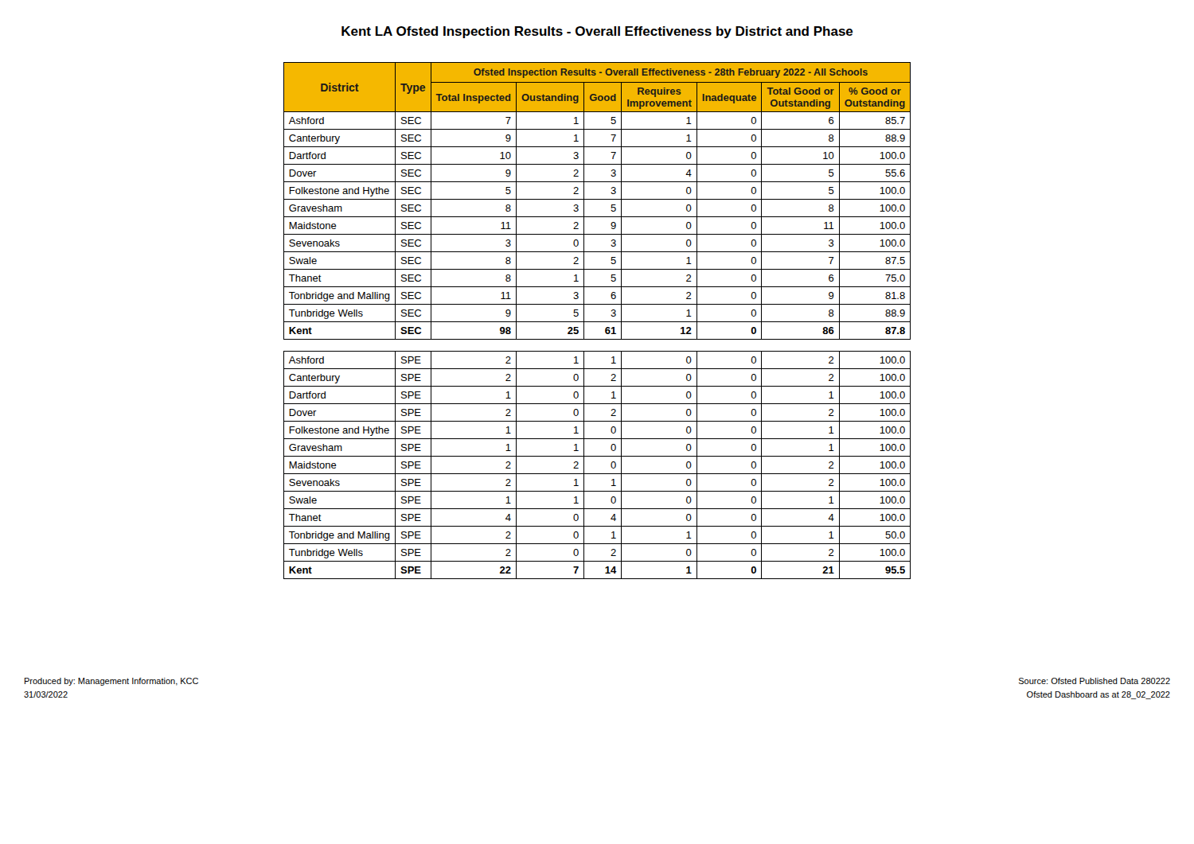Kent LA Ofsted Inspection Results - Overall Effectiveness by District and Phase
| District | Type | Ofsted Inspection Results - Overall Effectiveness - 28th February 2022 - All Schools |
| --- | --- | --- |
| Total Inspected | Oustanding | Good | Requires Improvement | Inadequate | Total Good or Outstanding | % Good or Outstanding |
| Ashford | SEC | 7 | 1 | 5 | 1 | 0 | 6 | 85.7 |
| Canterbury | SEC | 9 | 1 | 7 | 1 | 0 | 8 | 88.9 |
| Dartford | SEC | 10 | 3 | 7 | 0 | 0 | 10 | 100.0 |
| Dover | SEC | 9 | 2 | 3 | 4 | 0 | 5 | 55.6 |
| Folkestone and Hythe | SEC | 5 | 2 | 3 | 0 | 0 | 5 | 100.0 |
| Gravesham | SEC | 8 | 3 | 5 | 0 | 0 | 8 | 100.0 |
| Maidstone | SEC | 11 | 2 | 9 | 0 | 0 | 11 | 100.0 |
| Sevenoaks | SEC | 3 | 0 | 3 | 0 | 0 | 3 | 100.0 |
| Swale | SEC | 8 | 2 | 5 | 1 | 0 | 7 | 87.5 |
| Thanet | SEC | 8 | 1 | 5 | 2 | 0 | 6 | 75.0 |
| Tonbridge and Malling | SEC | 11 | 3 | 6 | 2 | 0 | 9 | 81.8 |
| Tunbridge Wells | SEC | 9 | 5 | 3 | 1 | 0 | 8 | 88.9 |
| Kent | SEC | 98 | 25 | 61 | 12 | 0 | 86 | 87.8 |
| Ashford | SPE | 2 | 1 | 1 | 0 | 0 | 2 | 100.0 |
| Canterbury | SPE | 2 | 0 | 2 | 0 | 0 | 2 | 100.0 |
| Dartford | SPE | 1 | 0 | 1 | 0 | 0 | 1 | 100.0 |
| Dover | SPE | 2 | 0 | 2 | 0 | 0 | 2 | 100.0 |
| Folkestone and Hythe | SPE | 1 | 1 | 0 | 0 | 0 | 1 | 100.0 |
| Gravesham | SPE | 1 | 1 | 0 | 0 | 0 | 1 | 100.0 |
| Maidstone | SPE | 2 | 2 | 0 | 0 | 0 | 2 | 100.0 |
| Sevenoaks | SPE | 2 | 1 | 1 | 0 | 0 | 2 | 100.0 |
| Swale | SPE | 1 | 1 | 0 | 0 | 0 | 1 | 100.0 |
| Thanet | SPE | 4 | 0 | 4 | 0 | 0 | 4 | 100.0 |
| Tonbridge and Malling | SPE | 2 | 0 | 1 | 1 | 0 | 1 | 50.0 |
| Tunbridge Wells | SPE | 2 | 0 | 2 | 0 | 0 | 2 | 100.0 |
| Kent | SPE | 22 | 7 | 14 | 1 | 0 | 21 | 95.5 |
Produced by: Management Information, KCC
31/03/2022
Source: Ofsted Published Data 280222
Ofsted Dashboard as at 28_02_2022